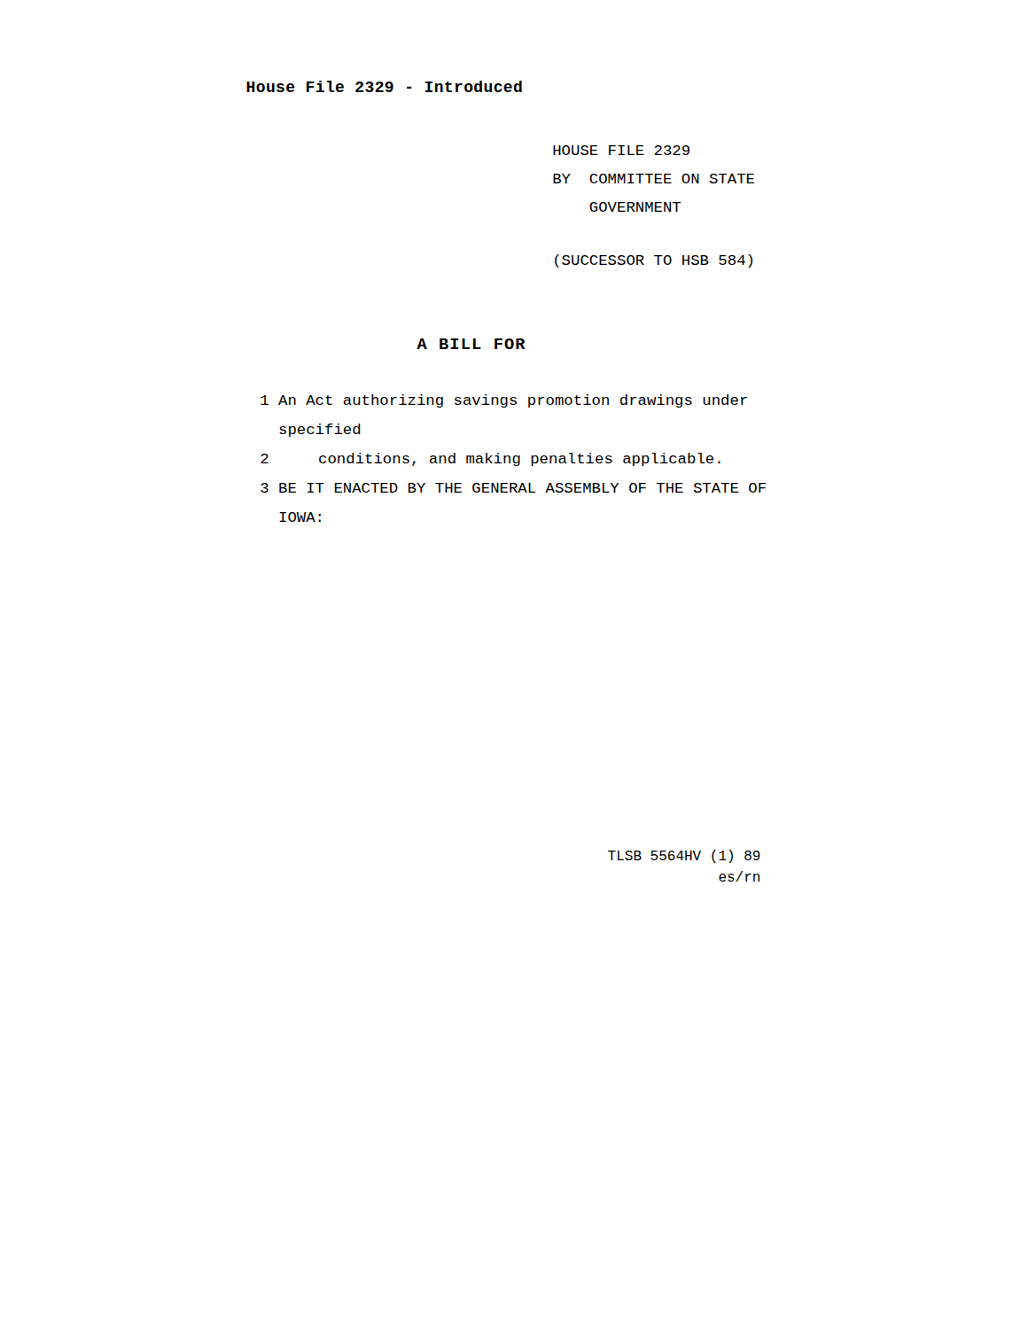House File 2329 - Introduced
HOUSE FILE 2329
BY COMMITTEE ON STATE
GOVERNMENT
(SUCCESSOR TO HSB 584)
A BILL FOR
An Act authorizing savings promotion drawings under specified
conditions, and making penalties applicable.
BE IT ENACTED BY THE GENERAL ASSEMBLY OF THE STATE OF IOWA:
TLSB 5564HV (1) 89
es/rn